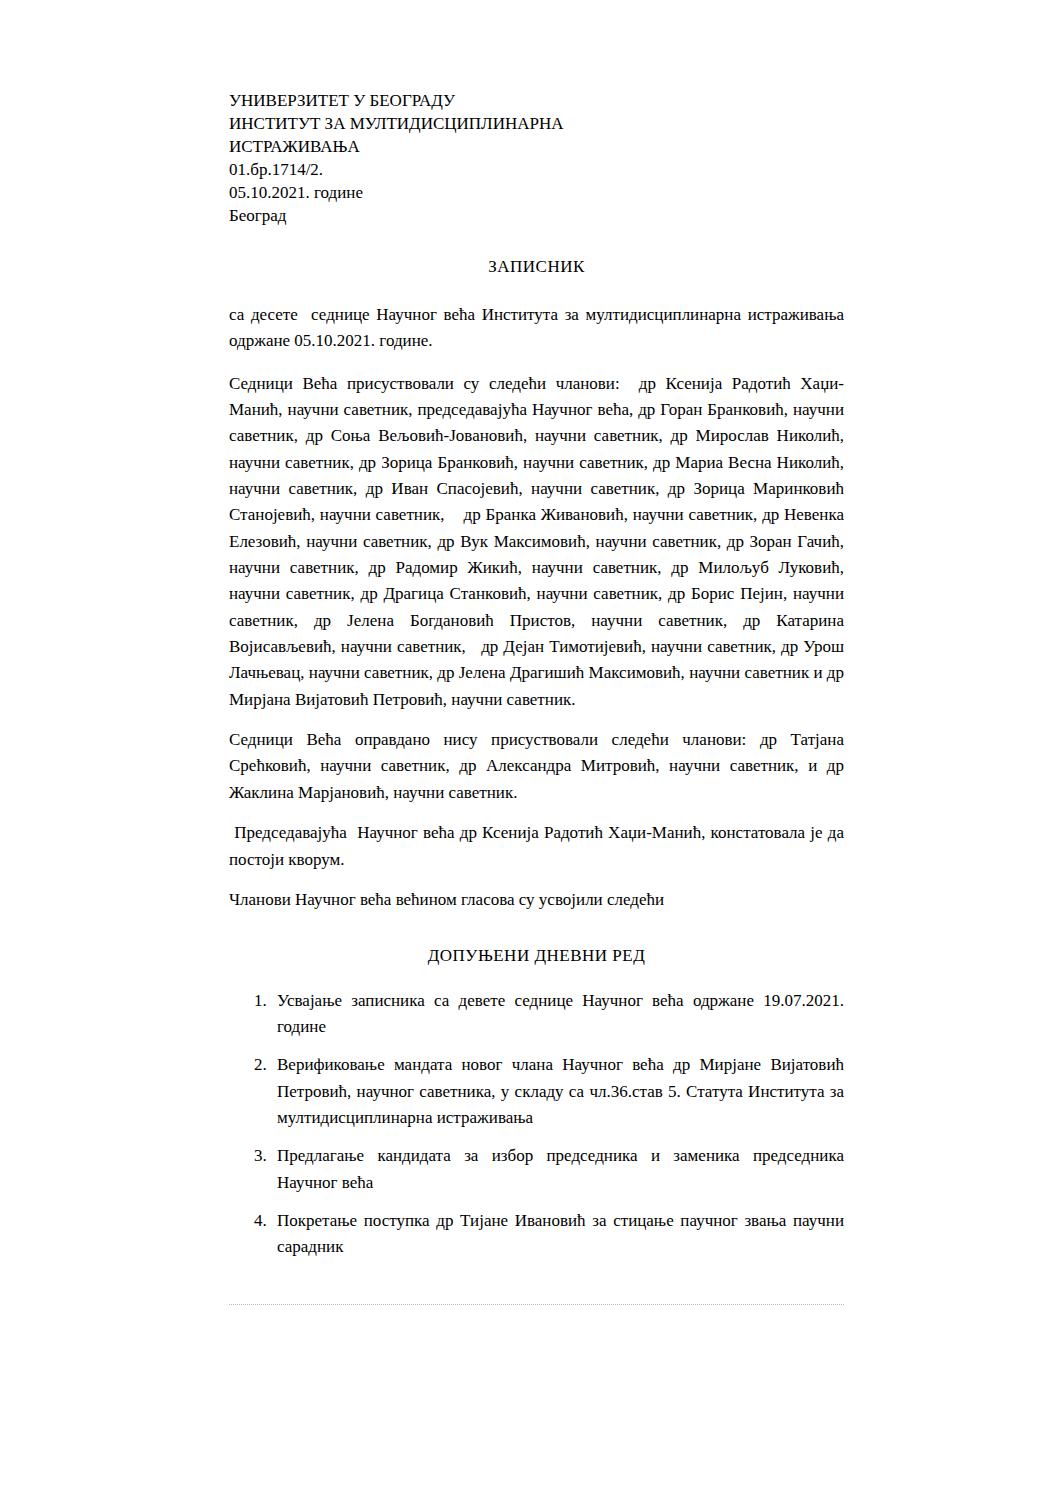УНИВЕРЗИТЕТ У БЕОГРАДУ
ИНСТИТУТ ЗА МУЛТИДИСЦИПЛИНАРНА
ИСТРАЖИВАЊА
01.бр.1714/2.
05.10.2021. године
Београд
ЗАПИСНИК
са десете седнице Научног већа Института за мултидисциплинарна истраживања одржане 05.10.2021. године.
Седници Већа присуствовали су следећи чланови: др Ксенија Радотић Хаџи-Манић, научни саветник, председавајућа Научног већа, др Горан Бранковић, научни саветник, др Соња Вељовић-Јовановић, научни саветник, др Мирослав Николић, научни саветник, др Зорица Бранковић, научни саветник, др Мариа Весна Николић, научни саветник, др Иван Спасојевић, научни саветник, др Зорица Маринковић Станојевић, научни саветник, др Бранка Живановић, научни саветник, др Невенка Елезовић, научни саветник, др Вук Максимовић, научни саветник, др Зоран Гачић, научни саветник, др Радомир Жикић, научни саветник, др Милољуб Луковић, научни саветник, др Драгица Станковић, научни саветник, др Борис Пејин, научни саветник, др Јелена Богдановић Пристов, научни саветник, др Катарина Војисављевић, научни саветник, др Дејан Тимотијевић, научни саветник, др Урош Лачњевац, научни саветник, др Јелена Драгишић Максимовић, научни саветник и др Мирјана Вијатовић Петровић, научни саветник.
Седници Већа оправдано нису присуствовали следећи чланови: др Татјана Срећковић, научни саветник, др Александра Митровић, научни саветник, и др Жаклина Марјановић, научни саветник.
Председавајућа Научног већа др Ксенија Радотић Хаџи-Манић, констатовала је да постоји кворум.
Чланови Научног већа већином гласова су усвојили следећи
ДОПУЊЕНИ ДНЕВНИ РЕД
Усвајање записника са девете седнице Научног већа одржане 19.07.2021. године
Верификовање мандата новог члана Научног већа др Мирјане Вијатовић Петровић, научног саветника, у складу са чл.36.став 5. Статута Института за мултидисциплинарна истраживања
Предлагање кандидата за избор председника и заменика председника Научног већа
Покретање поступка др Тијане Ивановић за стицање паучног звања паучни сарадник